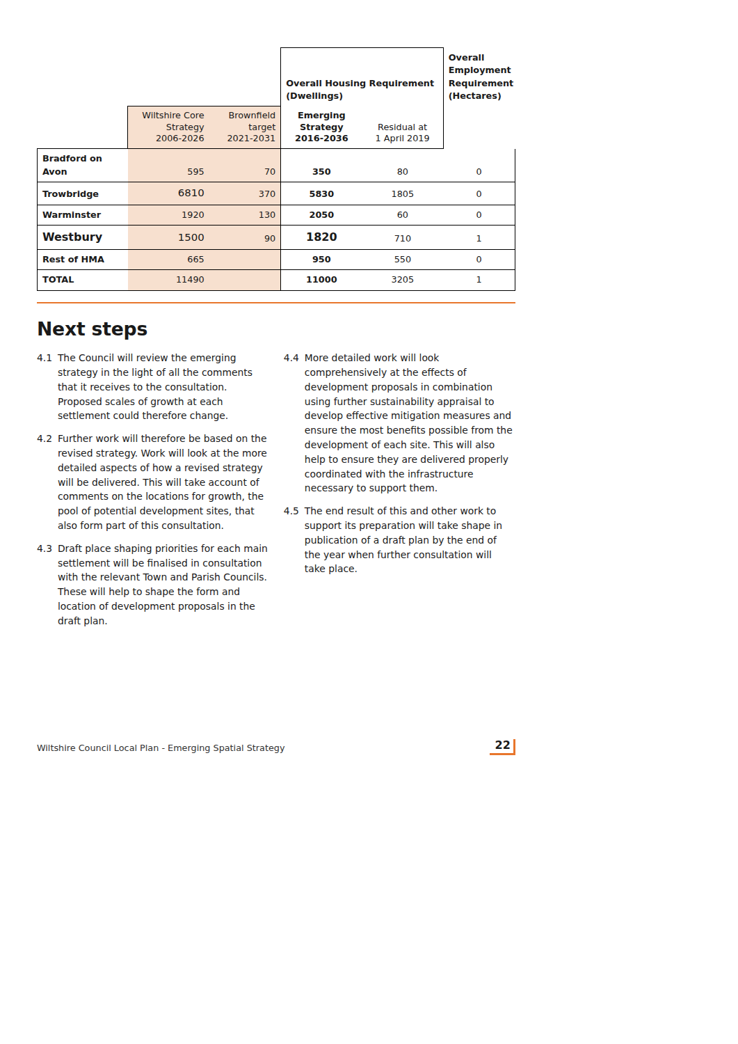| | | | Overall Housing Requirement (Dwellings) | Overall Employment Requirement (Hectares) |
| --- | --- | --- | --- | --- |
| | Wiltshire Core Strategy 2006-2026 | Brownfield target 2021-2031 | Emerging Strategy 2016-2036 | Residual at 1 April 2019 | |
| Bradford on Avon | 595 | 70 | 350 | 80 | 0 |
| Trowbridge | 6810 | 370 | 5830 | 1805 | 0 |
| Warminster | 1920 | 130 | 2050 | 60 | 0 |
| Westbury | 1500 | 90 | 1820 | 710 | 1 |
| Rest of HMA | 665 | | 950 | 550 | 0 |
| TOTAL | 11490 | | 11000 | 3205 | 1 |
Next steps
4.1 The Council will review the emerging strategy in the light of all the comments that it receives to the consultation. Proposed scales of growth at each settlement could therefore change.
4.2 Further work will therefore be based on the revised strategy. Work will look at the more detailed aspects of how a revised strategy will be delivered. This will take account of comments on the locations for growth, the pool of potential development sites, that also form part of this consultation.
4.3 Draft place shaping priorities for each main settlement will be finalised in consultation with the relevant Town and Parish Councils. These will help to shape the form and location of development proposals in the draft plan.
4.4 More detailed work will look comprehensively at the effects of development proposals in combination using further sustainability appraisal to develop effective mitigation measures and ensure the most benefits possible from the development of each site. This will also help to ensure they are delivered properly coordinated with the infrastructure necessary to support them.
4.5 The end result of this and other work to support its preparation will take shape in publication of a draft plan by the end of the year when further consultation will take place.
Wiltshire Council Local Plan - Emerging Spatial Strategy
22